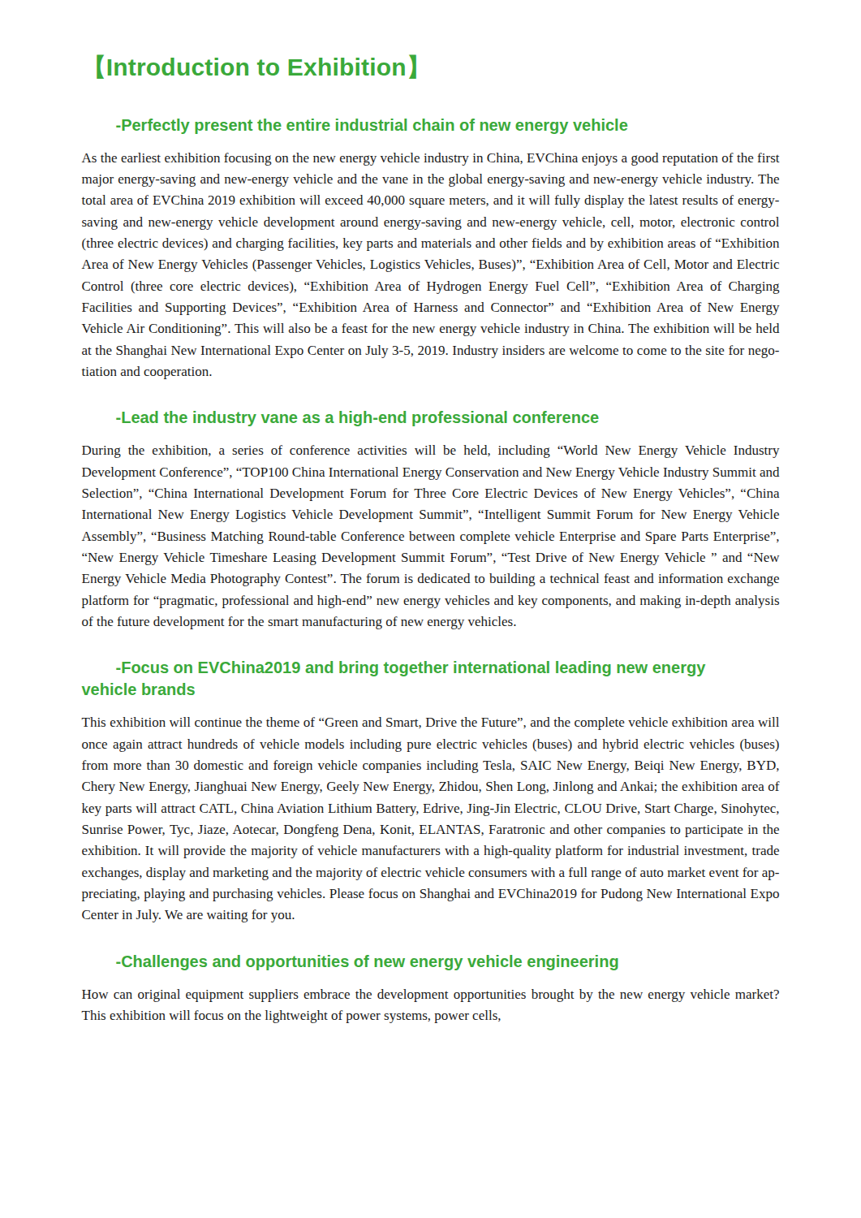【Introduction to Exhibition】
-Perfectly present the entire industrial chain of new energy vehicle
As the earliest exhibition focusing on the new energy vehicle industry in China, EVChina enjoys a good reputation of the first major energy-saving and new-energy vehicle and the vane in the global energy-saving and new-energy vehicle industry. The total area of EVChina 2019 exhibition will exceed 40,000 square meters, and it will fully display the latest results of energy-saving and new-energy vehicle development around energy-saving and new-energy vehicle, cell, motor, electronic control (three electric devices) and charging facilities, key parts and materials and other fields and by exhibition areas of “Exhibition Area of New Energy Vehicles (Passenger Vehicles, Logistics Vehicles, Buses)”, “Exhibition Area of Cell, Motor and Electric Control (three core electric devices), “Exhibition Area of Hydrogen Energy Fuel Cell”, “Exhibition Area of Charging Facilities and Supporting Devices”, “Exhibition Area of Harness and Connector” and “Exhibition Area of New Energy Vehicle Air Conditioning”. This will also be a feast for the new energy vehicle industry in China. The exhibition will be held at the Shanghai New International Expo Center on July 3-5, 2019. Industry insiders are welcome to come to the site for negotiation and cooperation.
-Lead the industry vane as a high-end professional conference
During the exhibition, a series of conference activities will be held, including “World New Energy Vehicle Industry Development Conference”, “TOP100 China International Energy Conservation and New Energy Vehicle Industry Summit and Selection”, “China International Development Forum for Three Core Electric Devices of New Energy Vehicles”, “China International New Energy Logistics Vehicle Development Summit”, “Intelligent Summit Forum for New Energy Vehicle Assembly”, “Business Matching Round-table Conference between complete vehicle Enterprise and Spare Parts Enterprise”, “New Energy Vehicle Timeshare Leasing Development Summit Forum”, “Test Drive of New Energy Vehicle ” and “New Energy Vehicle Media Photography Contest”. The forum is dedicated to building a technical feast and information exchange platform for “pragmatic, professional and high-end” new energy vehicles and key components, and making in-depth analysis of the future development for the smart manufacturing of new energy vehicles.
-Focus on EVChina2019 and bring together international leading new energy
vehicle brands
This exhibition will continue the theme of “Green and Smart, Drive the Future”, and the complete vehicle exhibition area will once again attract hundreds of vehicle models including pure electric vehicles (buses) and hybrid electric vehicles (buses) from more than 30 domestic and foreign vehicle companies including Tesla, SAIC New Energy, Beiqi New Energy, BYD, Chery New Energy, Jianghuai New Energy, Geely New Energy, Zhidou, Shen Long, Jinlong and Ankai; the exhibition area of key parts will attract CATL, China Aviation Lithium Battery, Edrive, Jing-Jin Electric, CLOU Drive, Start Charge, Sinohytec, Sunrise Power, Tyc, Jiaze, Aotecar, Dongfeng Dena, Konit, ELANTAS, Faratronic and other companies to participate in the exhibition. It will provide the majority of vehicle manufacturers with a high-quality platform for industrial investment, trade exchanges, display and marketing and the majority of electric vehicle consumers with a full range of auto market event for appreciating, playing and purchasing vehicles. Please focus on Shanghai and EVChina2019 for Pudong New International Expo Center in July. We are waiting for you.
-Challenges and opportunities of new energy vehicle engineering
How can original equipment suppliers embrace the development opportunities brought by the new energy vehicle market? This exhibition will focus on the lightweight of power systems, power cells,